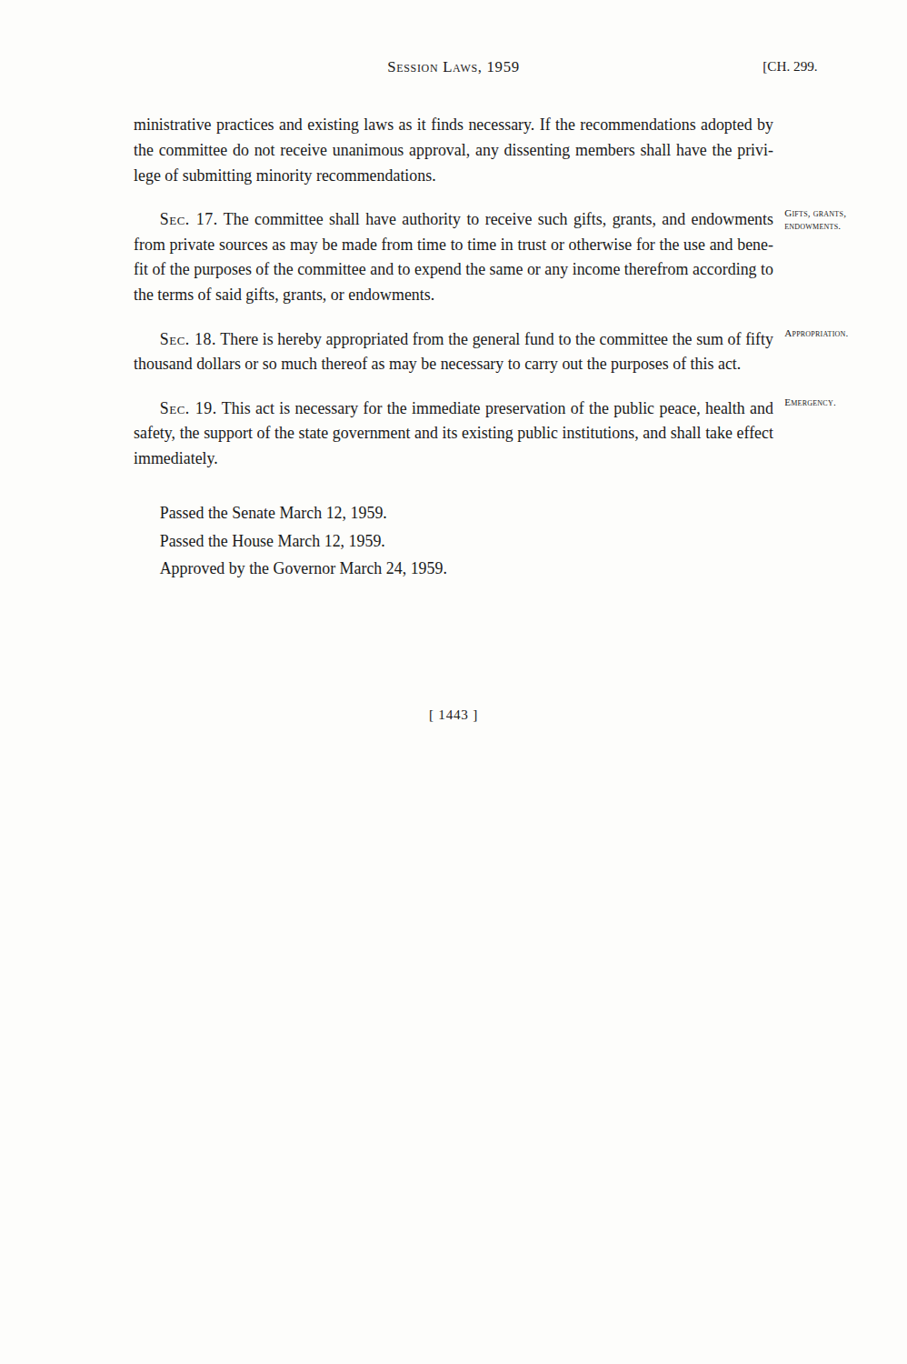Session Laws, 1959 [CH. 299.
ministrative practices and existing laws as it finds necessary. If the recommendations adopted by the committee do not receive unanimous approval, any dissenting members shall have the privilege of submitting minority recommendations.
Gifts, grants, endowments. Sec. 17. The committee shall have authority to receive such gifts, grants, and endowments from private sources as may be made from time to time in trust or otherwise for the use and benefit of the purposes of the committee and to expend the same or any income therefrom according to the terms of said gifts, grants, or endowments.
Appropriation. Sec. 18. There is hereby appropriated from the general fund to the committee the sum of fifty thousand dollars or so much thereof as may be necessary to carry out the purposes of this act.
Emergency. Sec. 19. This act is necessary for the immediate preservation of the public peace, health and safety, the support of the state government and its existing public institutions, and shall take effect immediately.
Passed the Senate March 12, 1959.
Passed the House March 12, 1959.
Approved by the Governor March 24, 1959.
[ 1443 ]